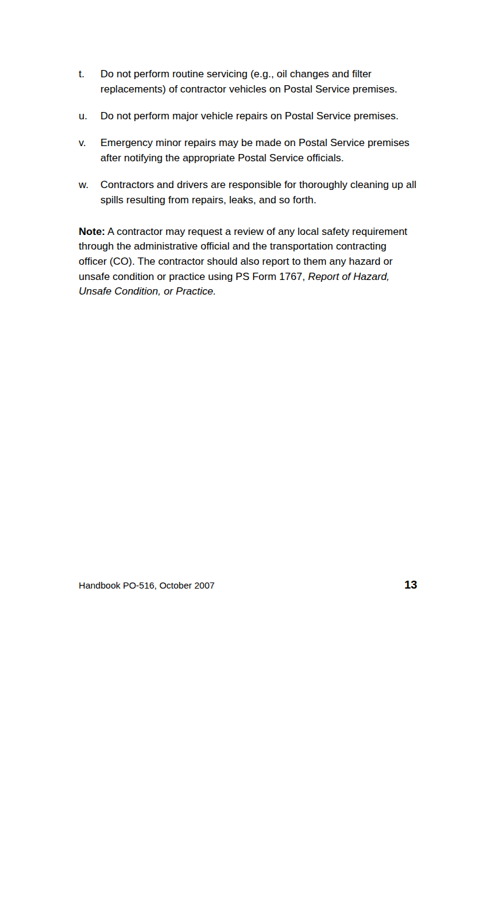t. Do not perform routine servicing (e.g., oil changes and filter replacements) of contractor vehicles on Postal Service premises.
u. Do not perform major vehicle repairs on Postal Service premises.
v. Emergency minor repairs may be made on Postal Service premises after notifying the appropriate Postal Service officials.
w. Contractors and drivers are responsible for thoroughly cleaning up all spills resulting from repairs, leaks, and so forth.
Note: A contractor may request a review of any local safety requirement through the administrative official and the transportation contracting officer (CO). The contractor should also report to them any hazard or unsafe condition or practice using PS Form 1767, Report of Hazard, Unsafe Condition, or Practice.
Handbook PO-516, October 2007 13